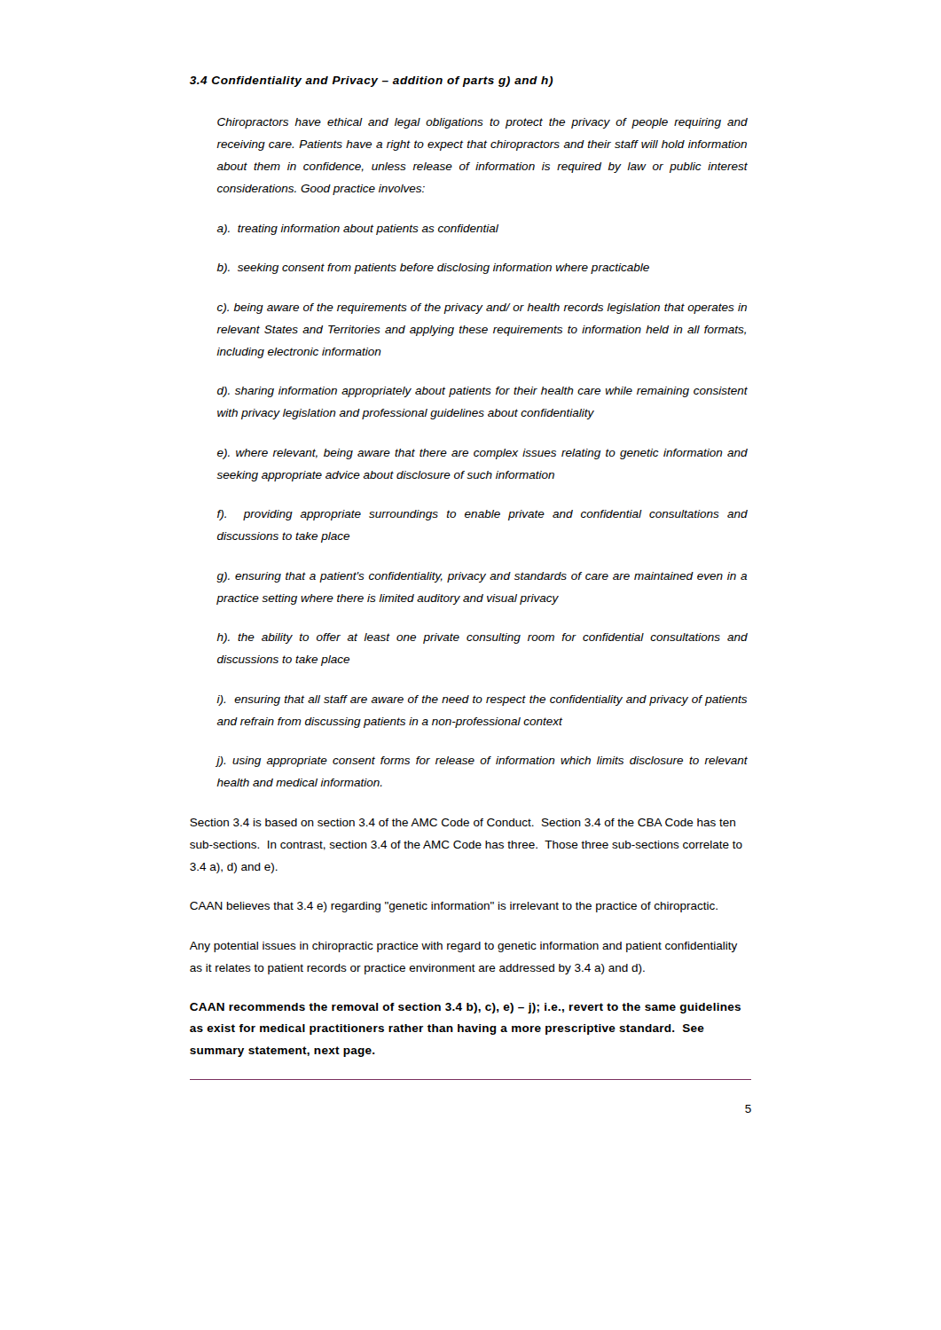3.4 Confidentiality and Privacy – addition of parts g) and h)
Chiropractors have ethical and legal obligations to protect the privacy of people requiring and receiving care. Patients have a right to expect that chiropractors and their staff will hold information about them in confidence, unless release of information is required by law or public interest considerations. Good practice involves:
a). treating information about patients as confidential
b). seeking consent from patients before disclosing information where practicable
c). being aware of the requirements of the privacy and/ or health records legislation that operates in relevant States and Territories and applying these requirements to information held in all formats, including electronic information
d). sharing information appropriately about patients for their health care while remaining consistent with privacy legislation and professional guidelines about confidentiality
e). where relevant, being aware that there are complex issues relating to genetic information and seeking appropriate advice about disclosure of such information
f). providing appropriate surroundings to enable private and confidential consultations and discussions to take place
g). ensuring that a patient's confidentiality, privacy and standards of care are maintained even in a practice setting where there is limited auditory and visual privacy
h). the ability to offer at least one private consulting room for confidential consultations and discussions to take place
i). ensuring that all staff are aware of the need to respect the confidentiality and privacy of patients and refrain from discussing patients in a non-professional context
j). using appropriate consent forms for release of information which limits disclosure to relevant health and medical information.
Section 3.4 is based on section 3.4 of the AMC Code of Conduct. Section 3.4 of the CBA Code has ten sub-sections. In contrast, section 3.4 of the AMC Code has three. Those three sub-sections correlate to 3.4 a), d) and e).
CAAN believes that 3.4 e) regarding "genetic information" is irrelevant to the practice of chiropractic.
Any potential issues in chiropractic practice with regard to genetic information and patient confidentiality as it relates to patient records or practice environment are addressed by 3.4 a) and d).
CAAN recommends the removal of section 3.4 b), c), e) – j); i.e., revert to the same guidelines as exist for medical practitioners rather than having a more prescriptive standard. See summary statement, next page.
5